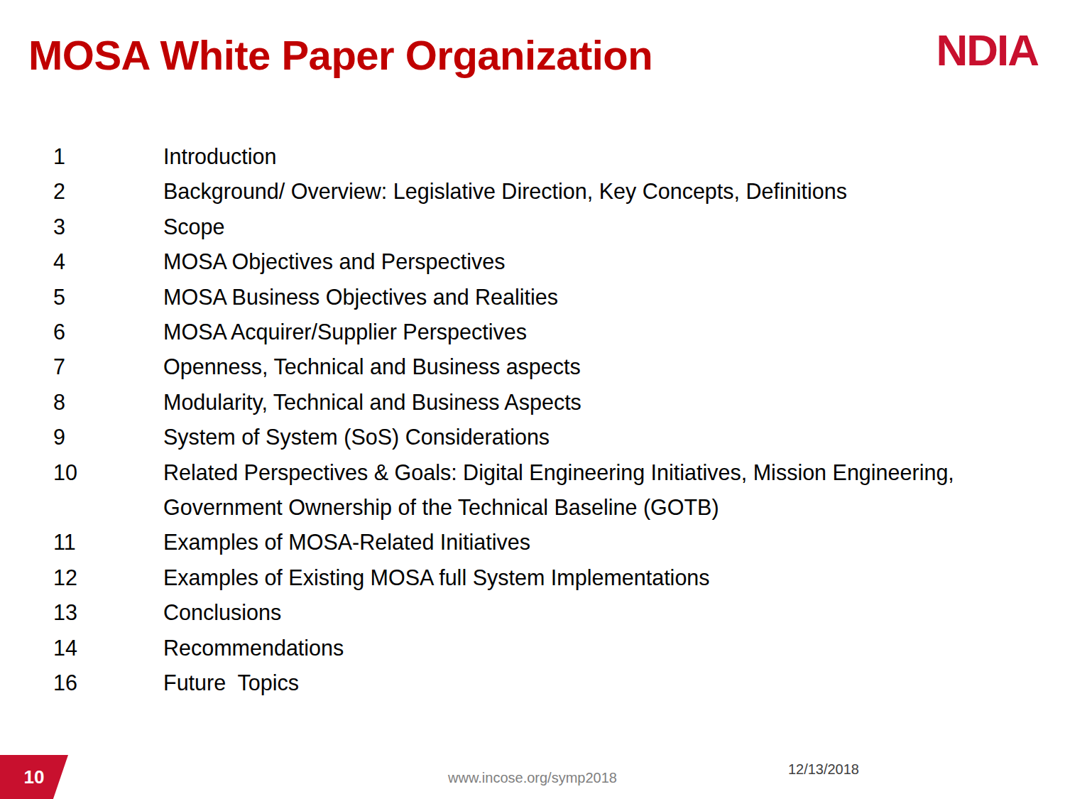MOSA White Paper Organization
NDIA
| 1 | Introduction |
| 2 | Background/ Overview: Legislative Direction, Key Concepts, Definitions |
| 3 | Scope |
| 4 | MOSA Objectives and Perspectives |
| 5 | MOSA Business Objectives and Realities |
| 6 | MOSA Acquirer/Supplier Perspectives |
| 7 | Openness, Technical and Business aspects |
| 8 | Modularity, Technical and Business Aspects |
| 9 | System of System (SoS) Considerations |
| 10 | Related Perspectives & Goals: Digital Engineering Initiatives, Mission Engineering, Government Ownership of the Technical Baseline (GOTB) |
| 11 | Examples of MOSA-Related Initiatives |
| 12 | Examples of Existing MOSA full System Implementations |
| 13 | Conclusions |
| 14 | Recommendations |
| 16 | Future Topics |
10
www.incose.org/symp2018
12/13/2018